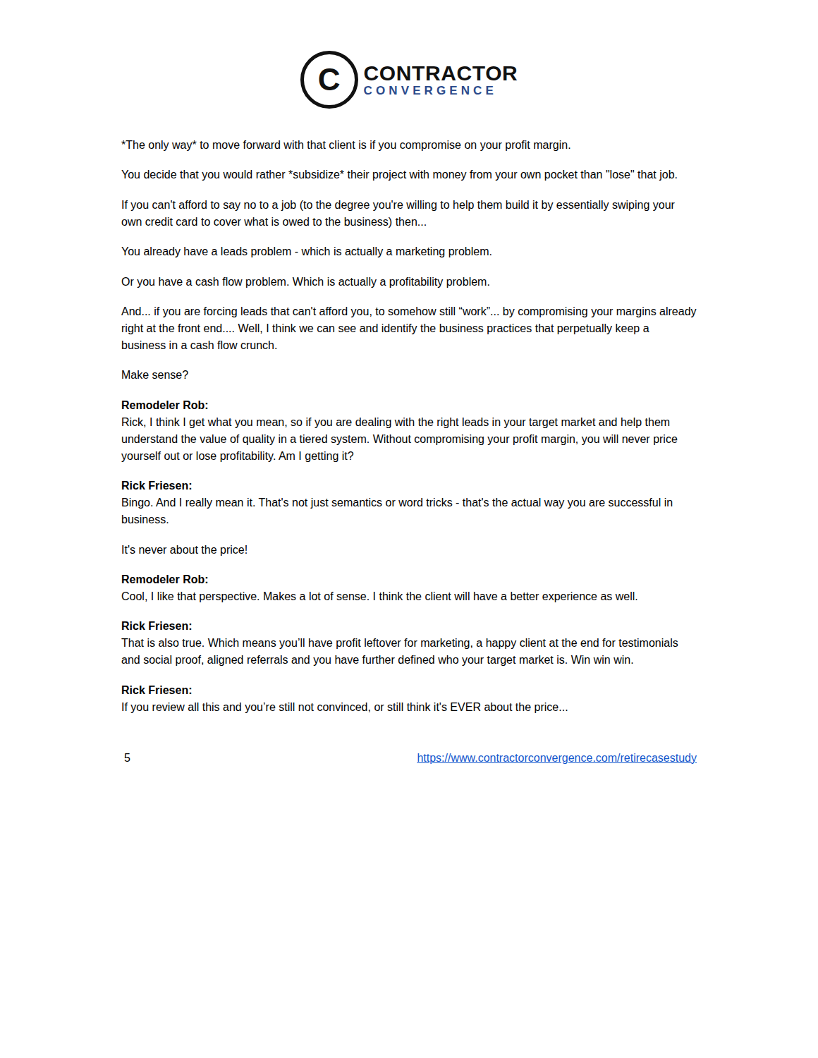C
CONTRACTOR
CONVERGENCE
*The only way* to move forward with that client is if you compromise on your profit margin.
You decide that you would rather *subsidize* their project with money from your own pocket than "lose" that job.
If you can't afford to say no to a job (to the degree you're willing to help them build it by essentially swiping your own credit card to cover what is owed to the business) then...
You already have a leads problem - which is actually a marketing problem.
Or you have a cash flow problem. Which is actually a profitability problem.
And... if you are forcing leads that can't afford you, to somehow still “work”... by compromising your margins already right at the front end.... Well, I think we can see and identify the business practices that perpetually keep a business in a cash flow crunch.
Make sense?
Remodeler Rob:
Rick, I think I get what you mean, so if you are dealing with the right leads in your target market and help them understand the value of quality in a tiered system. Without compromising your profit margin, you will never price yourself out or lose profitability. Am I getting it?
Rick Friesen:
Bingo. And I really mean it. That's not just semantics or word tricks - that's the actual way you are successful in business.
It's never about the price!
Remodeler Rob:
Cool, I like that perspective. Makes a lot of sense. I think the client will have a better experience as well.
Rick Friesen:
That is also true. Which means you’ll have profit leftover for marketing, a happy client at the end for testimonials and social proof, aligned referrals and you have further defined who your target market is. Win win win.
Rick Friesen:
If you review all this and you’re still not convinced, or still think it's EVER about the price...
5 https://www.contractorconvergence.com/retirecasestudy